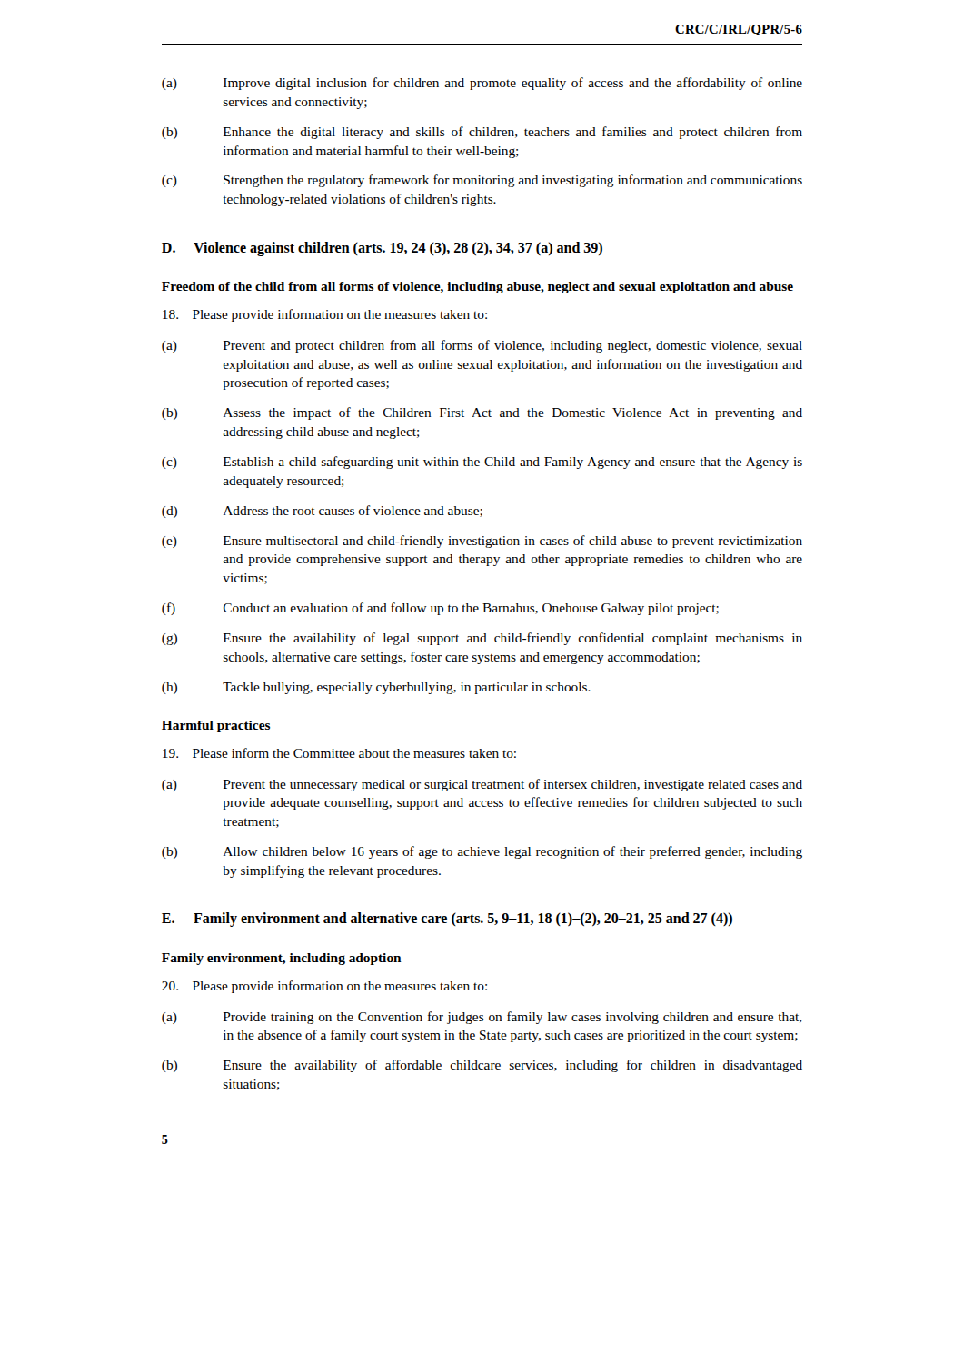CRC/C/IRL/QPR/5-6
(a) Improve digital inclusion for children and promote equality of access and the affordability of online services and connectivity;
(b) Enhance the digital literacy and skills of children, teachers and families and protect children from information and material harmful to their well-being;
(c) Strengthen the regulatory framework for monitoring and investigating information and communications technology-related violations of children's rights.
D. Violence against children (arts. 19, 24 (3), 28 (2), 34, 37 (a) and 39)
Freedom of the child from all forms of violence, including abuse, neglect and sexual exploitation and abuse
18. Please provide information on the measures taken to:
(a) Prevent and protect children from all forms of violence, including neglect, domestic violence, sexual exploitation and abuse, as well as online sexual exploitation, and information on the investigation and prosecution of reported cases;
(b) Assess the impact of the Children First Act and the Domestic Violence Act in preventing and addressing child abuse and neglect;
(c) Establish a child safeguarding unit within the Child and Family Agency and ensure that the Agency is adequately resourced;
(d) Address the root causes of violence and abuse;
(e) Ensure multisectoral and child-friendly investigation in cases of child abuse to prevent revictimization and provide comprehensive support and therapy and other appropriate remedies to children who are victims;
(f) Conduct an evaluation of and follow up to the Barnahus, Onehouse Galway pilot project;
(g) Ensure the availability of legal support and child-friendly confidential complaint mechanisms in schools, alternative care settings, foster care systems and emergency accommodation;
(h) Tackle bullying, especially cyberbullying, in particular in schools.
Harmful practices
19. Please inform the Committee about the measures taken to:
(a) Prevent the unnecessary medical or surgical treatment of intersex children, investigate related cases and provide adequate counselling, support and access to effective remedies for children subjected to such treatment;
(b) Allow children below 16 years of age to achieve legal recognition of their preferred gender, including by simplifying the relevant procedures.
E. Family environment and alternative care (arts. 5, 9–11, 18 (1)–(2), 20–21, 25 and 27 (4))
Family environment, including adoption
20. Please provide information on the measures taken to:
(a) Provide training on the Convention for judges on family law cases involving children and ensure that, in the absence of a family court system in the State party, such cases are prioritized in the court system;
(b) Ensure the availability of affordable childcare services, including for children in disadvantaged situations;
5